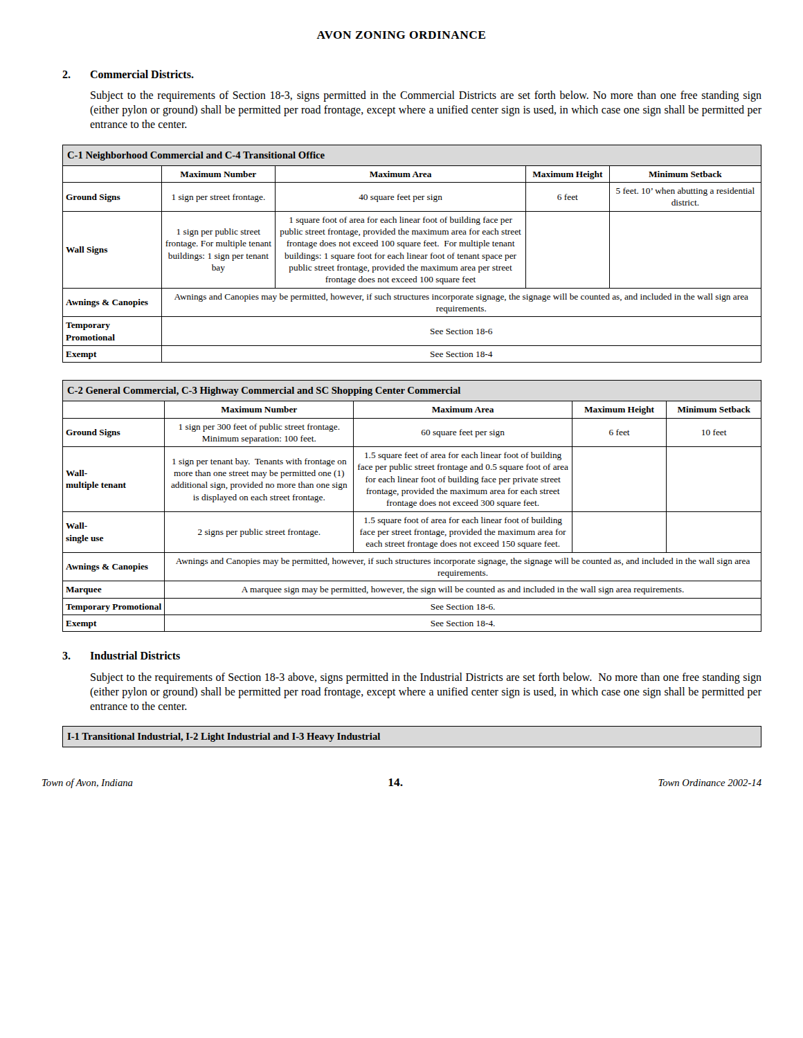AVON ZONING ORDINANCE
2. Commercial Districts.
Subject to the requirements of Section 18-3, signs permitted in the Commercial Districts are set forth below. No more than one free standing sign (either pylon or ground) shall be permitted per road frontage, except where a unified center sign is used, in which case one sign shall be permitted per entrance to the center.
| C-1 Neighborhood Commercial and C-4 Transitional Office |
| | Maximum Number | Maximum Area | Maximum Height | Minimum Setback |
| Ground Signs | 1 sign per street frontage. | 40 square feet per sign | 6 feet | 5 feet. 10’ when abutting a residential district. |
| Wall Signs | 1 sign per public street frontage. For multiple tenant buildings: 1 sign per tenant bay | 1 square foot of area for each linear foot of building face per public street frontage, provided the maximum area for each street frontage does not exceed 100 square feet. For multiple tenant buildings: 1 square foot for each linear foot of tenant space per public street frontage, provided the maximum area per street frontage does not exceed 100 square feet | | |
| Awnings & Canopies | Awnings and Canopies may be permitted, however, if such structures incorporate signage, the signage will be counted as, and included in the wall sign area requirements. |
| Temporary Promotional | See Section 18-6 |
| Exempt | See Section 18-4 |
| C-2 General Commercial, C-3 Highway Commercial and SC Shopping Center Commercial |
| | Maximum Number | Maximum Area | Maximum Height | Minimum Setback |
| Ground Signs | 1 sign per 300 feet of public street frontage. Minimum separation: 100 feet. | 60 square feet per sign | 6 feet | 10 feet |
| Wall- multiple tenant | 1 sign per tenant bay. Tenants with frontage on more than one street may be permitted one (1) additional sign, provided no more than one sign is displayed on each street frontage. | 1.5 square feet of area for each linear foot of building face per public street frontage and 0.5 square foot of area for each linear foot of building face per private street frontage, provided the maximum area for each street frontage does not exceed 300 square feet. | | |
| Wall- single use | 2 signs per public street frontage. | 1.5 square foot of area for each linear foot of building face per street frontage, provided the maximum area for each street frontage does not exceed 150 square feet. | | |
| Awnings & Canopies | Awnings and Canopies may be permitted, however, if such structures incorporate signage, the signage will be counted as, and included in the wall sign area requirements. |
| Marquee | A marquee sign may be permitted, however, the sign will be counted as and included in the wall sign area requirements. |
| Temporary Promotional | See Section 18-6. |
| Exempt | See Section 18-4. |
3. Industrial Districts
Subject to the requirements of Section 18-3 above, signs permitted in the Industrial Districts are set forth below. No more than one free standing sign (either pylon or ground) shall be permitted per road frontage, except where a unified center sign is used, in which case one sign shall be permitted per entrance to the center.
| I-1 Transitional Industrial, I-2 Light Industrial and I-3 Heavy Industrial |
Town of Avon, Indiana 14. Town Ordinance 2002-14